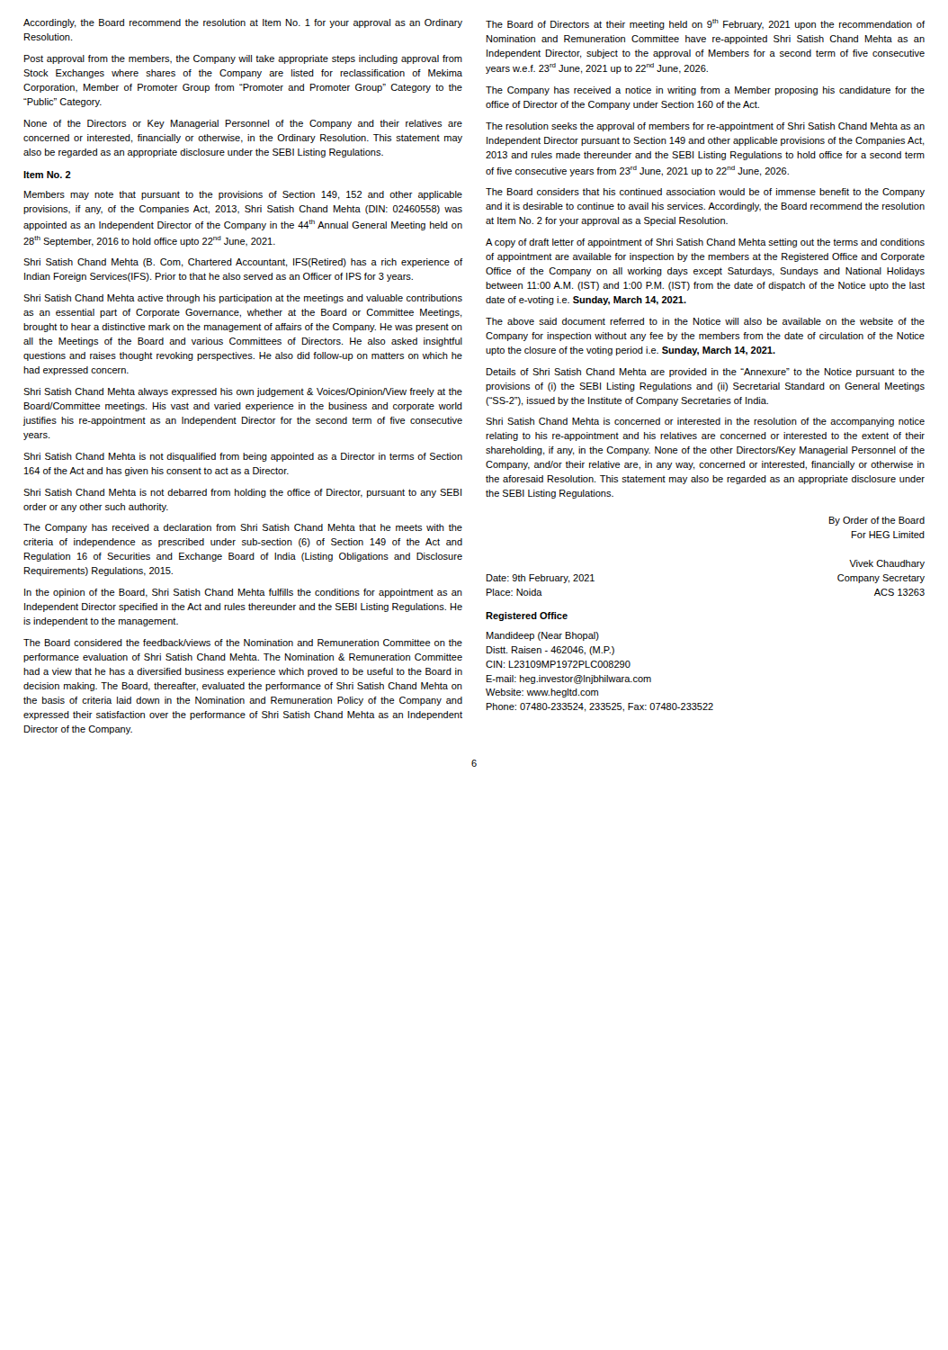Accordingly, the Board recommend the resolution at Item No. 1 for your approval as an Ordinary Resolution.
Post approval from the members, the Company will take appropriate steps including approval from Stock Exchanges where shares of the Company are listed for reclassification of Mekima Corporation, Member of Promoter Group from “Promoter and Promoter Group” Category to the “Public” Category.
None of the Directors or Key Managerial Personnel of the Company and their relatives are concerned or interested, financially or otherwise, in the Ordinary Resolution. This statement may also be regarded as an appropriate disclosure under the SEBI Listing Regulations.
Item No. 2
Members may note that pursuant to the provisions of Section 149, 152 and other applicable provisions, if any, of the Companies Act, 2013, Shri Satish Chand Mehta (DIN: 02460558) was appointed as an Independent Director of the Company in the 44th Annual General Meeting held on 28th September, 2016 to hold office upto 22nd June, 2021.
Shri Satish Chand Mehta (B. Com, Chartered Accountant, IFS(Retired) has a rich experience of Indian Foreign Services(IFS). Prior to that he also served as an Officer of IPS for 3 years.
Shri Satish Chand Mehta active through his participation at the meetings and valuable contributions as an essential part of Corporate Governance, whether at the Board or Committee Meetings, brought to hear a distinctive mark on the management of affairs of the Company. He was present on all the Meetings of the Board and various Committees of Directors. He also asked insightful questions and raises thought revoking perspectives. He also did follow-up on matters on which he had expressed concern.
Shri Satish Chand Mehta always expressed his own judgement & Voices/Opinion/View freely at the Board/Committee meetings. His vast and varied experience in the business and corporate world justifies his re-appointment as an Independent Director for the second term of five consecutive years.
Shri Satish Chand Mehta is not disqualified from being appointed as a Director in terms of Section 164 of the Act and has given his consent to act as a Director.
Shri Satish Chand Mehta is not debarred from holding the office of Director, pursuant to any SEBI order or any other such authority.
The Company has received a declaration from Shri Satish Chand Mehta that he meets with the criteria of independence as prescribed under sub-section (6) of Section 149 of the Act and Regulation 16 of Securities and Exchange Board of India (Listing Obligations and Disclosure Requirements) Regulations, 2015.
In the opinion of the Board, Shri Satish Chand Mehta fulfills the conditions for appointment as an Independent Director specified in the Act and rules thereunder and the SEBI Listing Regulations. He is independent to the management.
The Board considered the feedback/views of the Nomination and Remuneration Committee on the performance evaluation of Shri Satish Chand Mehta. The Nomination & Remuneration Committee had a view that he has a diversified business experience which proved to be useful to the Board in decision making. The Board, thereafter, evaluated the performance of Shri Satish Chand Mehta on the basis of criteria laid down in the Nomination and Remuneration Policy of the Company and expressed their satisfaction over the performance of Shri Satish Chand Mehta as an Independent Director of the Company.
The Board of Directors at their meeting held on 9th February, 2021 upon the recommendation of Nomination and Remuneration Committee have re-appointed Shri Satish Chand Mehta as an Independent Director, subject to the approval of Members for a second term of five consecutive years w.e.f. 23rd June, 2021 up to 22nd June, 2026.
The Company has received a notice in writing from a Member proposing his candidature for the office of Director of the Company under Section 160 of the Act.
The resolution seeks the approval of members for re-appointment of Shri Satish Chand Mehta as an Independent Director pursuant to Section 149 and other applicable provisions of the Companies Act, 2013 and rules made thereunder and the SEBI Listing Regulations to hold office for a second term of five consecutive years from 23rd June, 2021 up to 22nd June, 2026.
The Board considers that his continued association would be of immense benefit to the Company and it is desirable to continue to avail his services. Accordingly, the Board recommend the resolution at Item No. 2 for your approval as a Special Resolution.
A copy of draft letter of appointment of Shri Satish Chand Mehta setting out the terms and conditions of appointment are available for inspection by the members at the Registered Office and Corporate Office of the Company on all working days except Saturdays, Sundays and National Holidays between 11:00 A.M. (IST) and 1:00 P.M. (IST) from the date of dispatch of the Notice upto the last date of e-voting i.e. Sunday, March 14, 2021.
The above said document referred to in the Notice will also be available on the website of the Company for inspection without any fee by the members from the date of circulation of the Notice upto the closure of the voting period i.e. Sunday, March 14, 2021.
Details of Shri Satish Chand Mehta are provided in the “Annexure” to the Notice pursuant to the provisions of (i) the SEBI Listing Regulations and (ii) Secretarial Standard on General Meetings (“SS-2”), issued by the Institute of Company Secretaries of India.
Shri Satish Chand Mehta is concerned or interested in the resolution of the accompanying notice relating to his re-appointment and his relatives are concerned or interested to the extent of their shareholding, if any, in the Company. None of the other Directors/Key Managerial Personnel of the Company, and/or their relative are, in any way, concerned or interested, financially or otherwise in the aforesaid Resolution. This statement may also be regarded as an appropriate disclosure under the SEBI Listing Regulations.
By Order of the Board For HEG Limited
| | Vivek Chaudhary |
| Date: 9th February, 2021 | Company Secretary |
| Place: Noida | ACS 13263 |
Registered Office
Mandideep (Near Bhopal)
Distt. Raisen - 462046, (M.P.)
CIN: L23109MP1972PLC008290
E-mail: heg.investor@lnjbhilwara.com
Website: www.hegltd.com
Phone: 07480-233524, 233525, Fax: 07480-233522
6